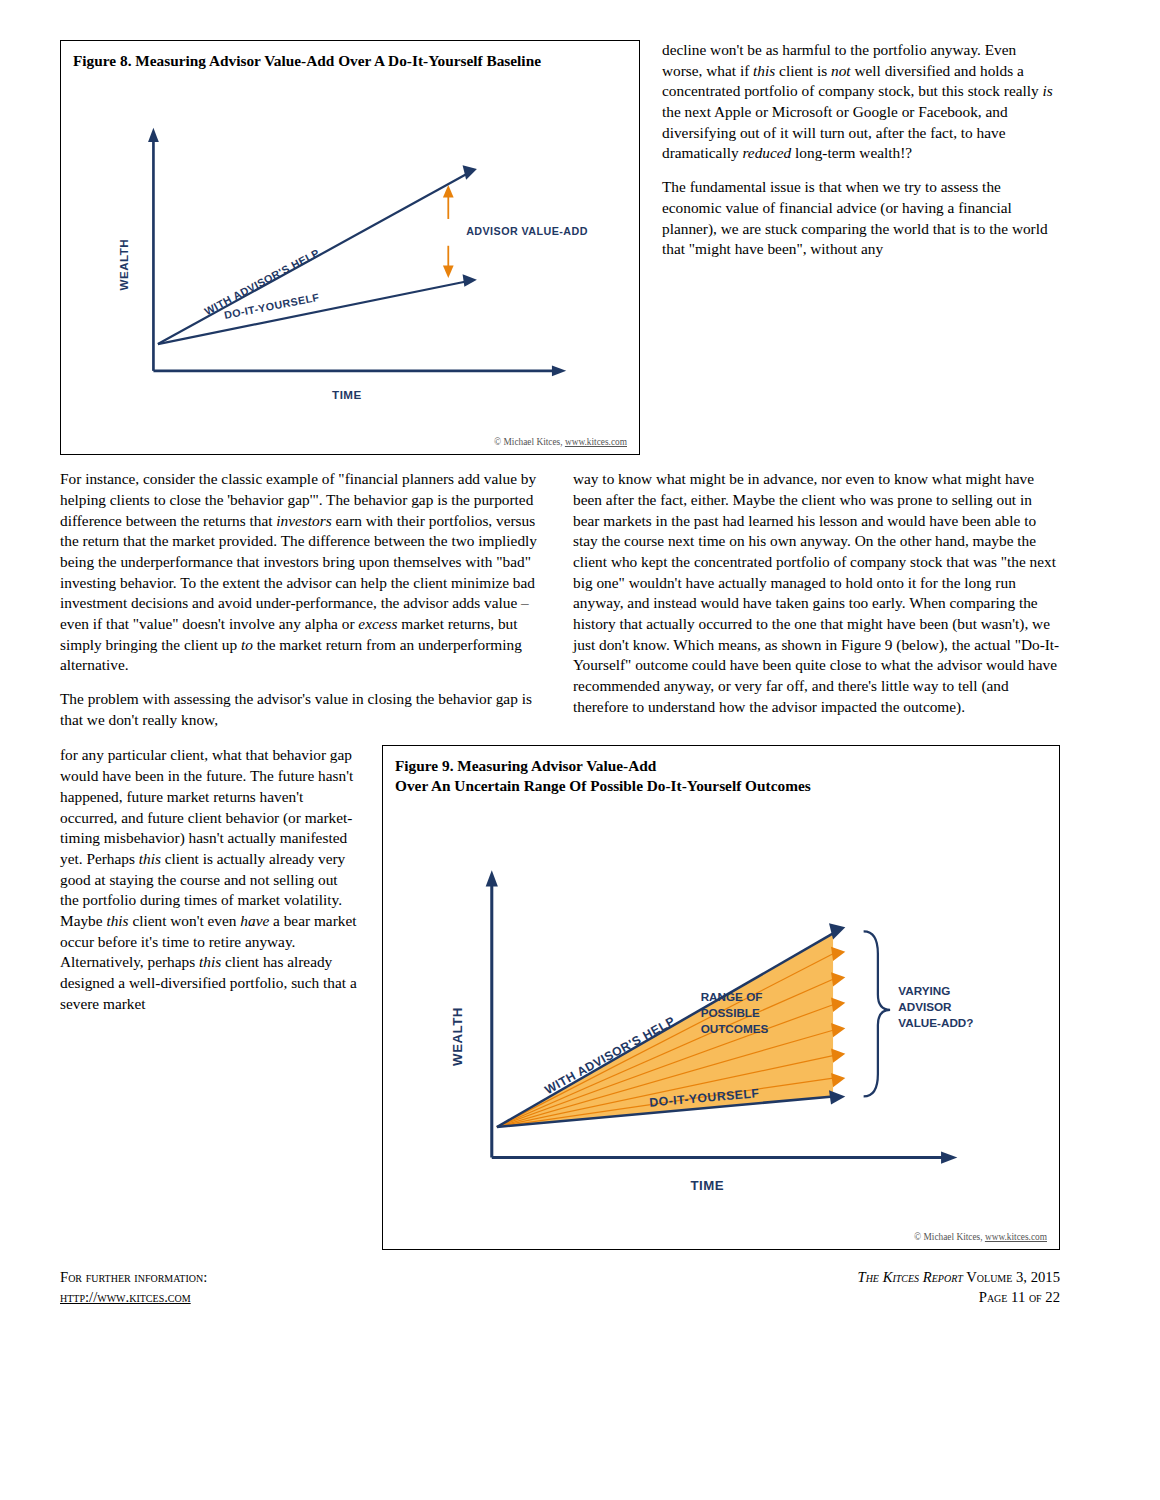Figure 8. Measuring Advisor Value-Add Over A Do-It-Yourself Baseline
WEALTH TIME WITH ADVISOR'S HELP DO-IT-YOURSELF ADVISOR VALUE-ADD
© Michael Kitces, www.kitces.com
decline won't be as harmful to the portfolio anyway. Even worse, what if this client is not well diversified and holds a concentrated portfolio of company stock, but this stock really is the next Apple or Microsoft or Google or Facebook, and diversifying out of it will turn out, after the fact, to have dramatically reduced long-term wealth!?
The fundamental issue is that when we try to assess the economic value of financial advice (or having a financial planner), we are stuck comparing the world that is to the world that "might have been", without any
For instance, consider the classic example of "financial planners add value by helping clients to close the 'behavior gap'". The behavior gap is the purported difference between the returns that investors earn with their portfolios, versus the return that the market provided. The difference between the two impliedly being the underperformance that investors bring upon themselves with "bad" investing behavior. To the extent the advisor can help the client minimize bad investment decisions and avoid under-performance, the advisor adds value – even if that "value" doesn't involve any alpha or excess market returns, but simply bringing the client up to the market return from an underperforming alternative.
The problem with assessing the advisor's value in closing the behavior gap is that we don't really know,
way to know what might be in advance, nor even to know what might have been after the fact, either. Maybe the client who was prone to selling out in bear markets in the past had learned his lesson and would have been able to stay the course next time on his own anyway. On the other hand, maybe the client who kept the concentrated portfolio of company stock that was "the next big one" wouldn't have actually managed to hold onto it for the long run anyway, and instead would have taken gains too early. When comparing the history that actually occurred to the one that might have been (but wasn't), we just don't know. Which means, as shown in Figure 9 (below), the actual "Do-It-Yourself" outcome could have been quite close to what the advisor would have recommended anyway, or very far off, and there's little way to tell (and therefore to understand how the advisor impacted the outcome).
for any particular client, what that behavior gap would have been in the future. The future hasn't happened, future market returns haven't occurred, and future client behavior (or market-timing misbehavior) hasn't actually manifested yet. Perhaps this client is actually already very good at staying the course and not selling out the portfolio during times of market volatility. Maybe this client won't even have a bear market occur before it's time to retire anyway. Alternatively, perhaps this client has already designed a well-diversified portfolio, such that a severe market
Figure 9. Measuring Advisor Value-Add
Over An Uncertain Range Of Possible Do-It-Yourself Outcomes
WEALTH TIME WITH ADVISOR'S HELP DO-IT-YOURSELF RANGE OF POSSIBLE OUTCOMES VARYING ADVISOR VALUE-ADD?
© Michael Kitces, www.kitces.com
For further information:
http://www.kitces.com
The Kitces Report Volume 3, 2015
Page 11 of 22